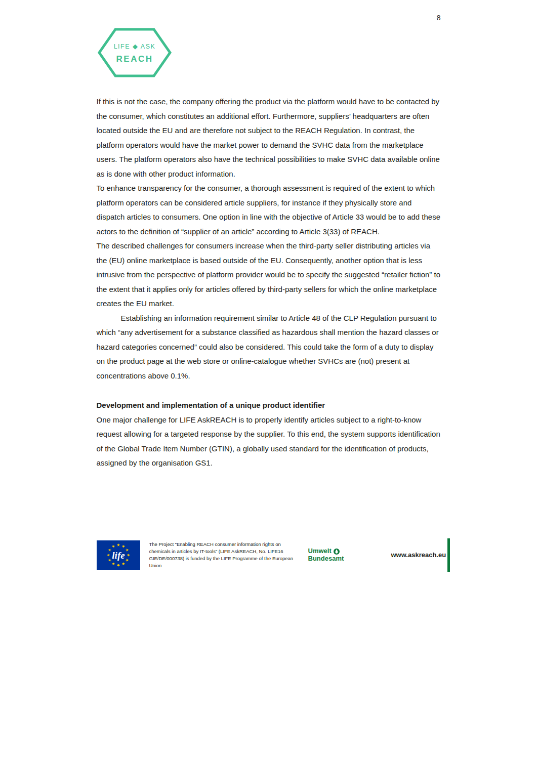8
LIFE ◆ ASK REACH
If this is not the case, the company offering the product via the platform would have to be contacted by the consumer, which constitutes an additional effort. Furthermore, suppliers’ headquarters are often located outside the EU and are therefore not subject to the REACH Regulation. In contrast, the platform operators would have the market power to demand the SVHC data from the marketplace users. The platform operators also have the technical possibilities to make SVHC data available online as is done with other product information.
To enhance transparency for the consumer, a thorough assessment is required of the extent to which platform operators can be considered article suppliers, for instance if they physically store and dispatch articles to consumers. One option in line with the objective of Article 33 would be to add these actors to the definition of “supplier of an article” according to Article 3(33) of REACH.
The described challenges for consumers increase when the third-party seller distributing articles via the (EU) online marketplace is based outside of the EU. Consequently, another option that is less intrusive from the perspective of platform provider would be to specify the suggested “retailer fiction” to the extent that it applies only for articles offered by third-party sellers for which the online marketplace creates the EU market.
Establishing an information requirement similar to Article 48 of the CLP Regulation pursuant to which “any advertisement for a substance classified as hazardous shall mention the hazard classes or hazard categories concerned” could also be considered. This could take the form of a duty to display on the product page at the web store or online-catalogue whether SVHCs are (not) present at concentrations above 0.1%.
Development and implementation of a unique product identifier
One major challenge for LIFE AskREACH is to properly identify articles subject to a right-to-know request allowing for a targeted response by the supplier. To this end, the system supports identification of the Global Trade Item Number (GTIN), a globally used standard for the identification of products, assigned by the organisation GS1.
life
The Project “Enabling REACH consumer information rights on chemicals in articles by IT-tools” (LIFE AskREACH, No. LIFE16 GIE/DE/000738) is funded by the LIFE Programme of the European Union
Umwelt
Bundesamt
www.askreach.eu